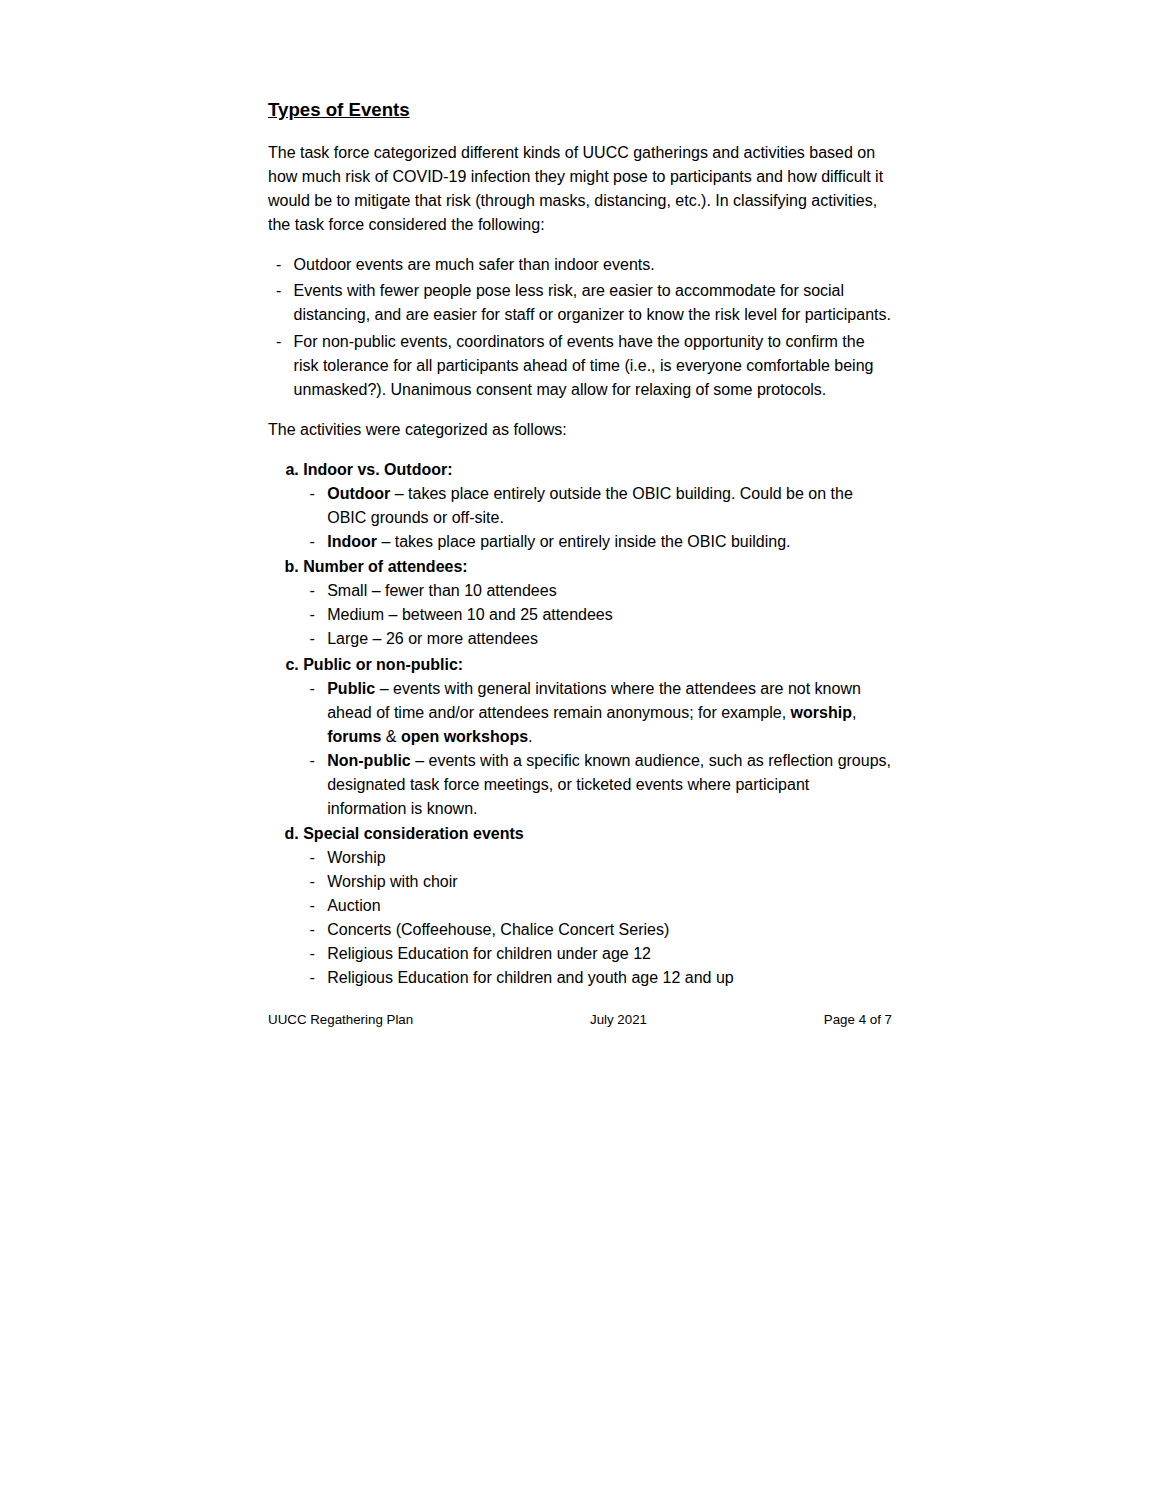Types of Events
The task force categorized different kinds of UUCC gatherings and activities based on how much risk of COVID-19 infection they might pose to participants and how difficult it would be to mitigate that risk (through masks, distancing, etc.). In classifying activities, the task force considered the following:
Outdoor events are much safer than indoor events.
Events with fewer people pose less risk, are easier to accommodate for social distancing, and are easier for staff or organizer to know the risk level for participants.
For non-public events, coordinators of events have the opportunity to confirm the risk tolerance for all participants ahead of time (i.e., is everyone comfortable being unmasked?). Unanimous consent may allow for relaxing of some protocols.
The activities were categorized as follows:
Indoor vs. Outdoor:
Outdoor – takes place entirely outside the OBIC building. Could be on the OBIC grounds or off-site.
Indoor – takes place partially or entirely inside the OBIC building.
Number of attendees:
Small – fewer than 10 attendees
Medium – between 10 and 25 attendees
Large – 26 or more attendees
Public or non-public:
Public – events with general invitations where the attendees are not known ahead of time and/or attendees remain anonymous; for example, worship, forums & open workshops.
Non-public – events with a specific known audience, such as reflection groups, designated task force meetings, or ticketed events where participant information is known.
Special consideration events
Worship
Worship with choir
Auction
Concerts (Coffeehouse, Chalice Concert Series)
Religious Education for children under age 12
Religious Education for children and youth age 12 and up
UUCC Regathering Plan July 2021 Page 4 of 7